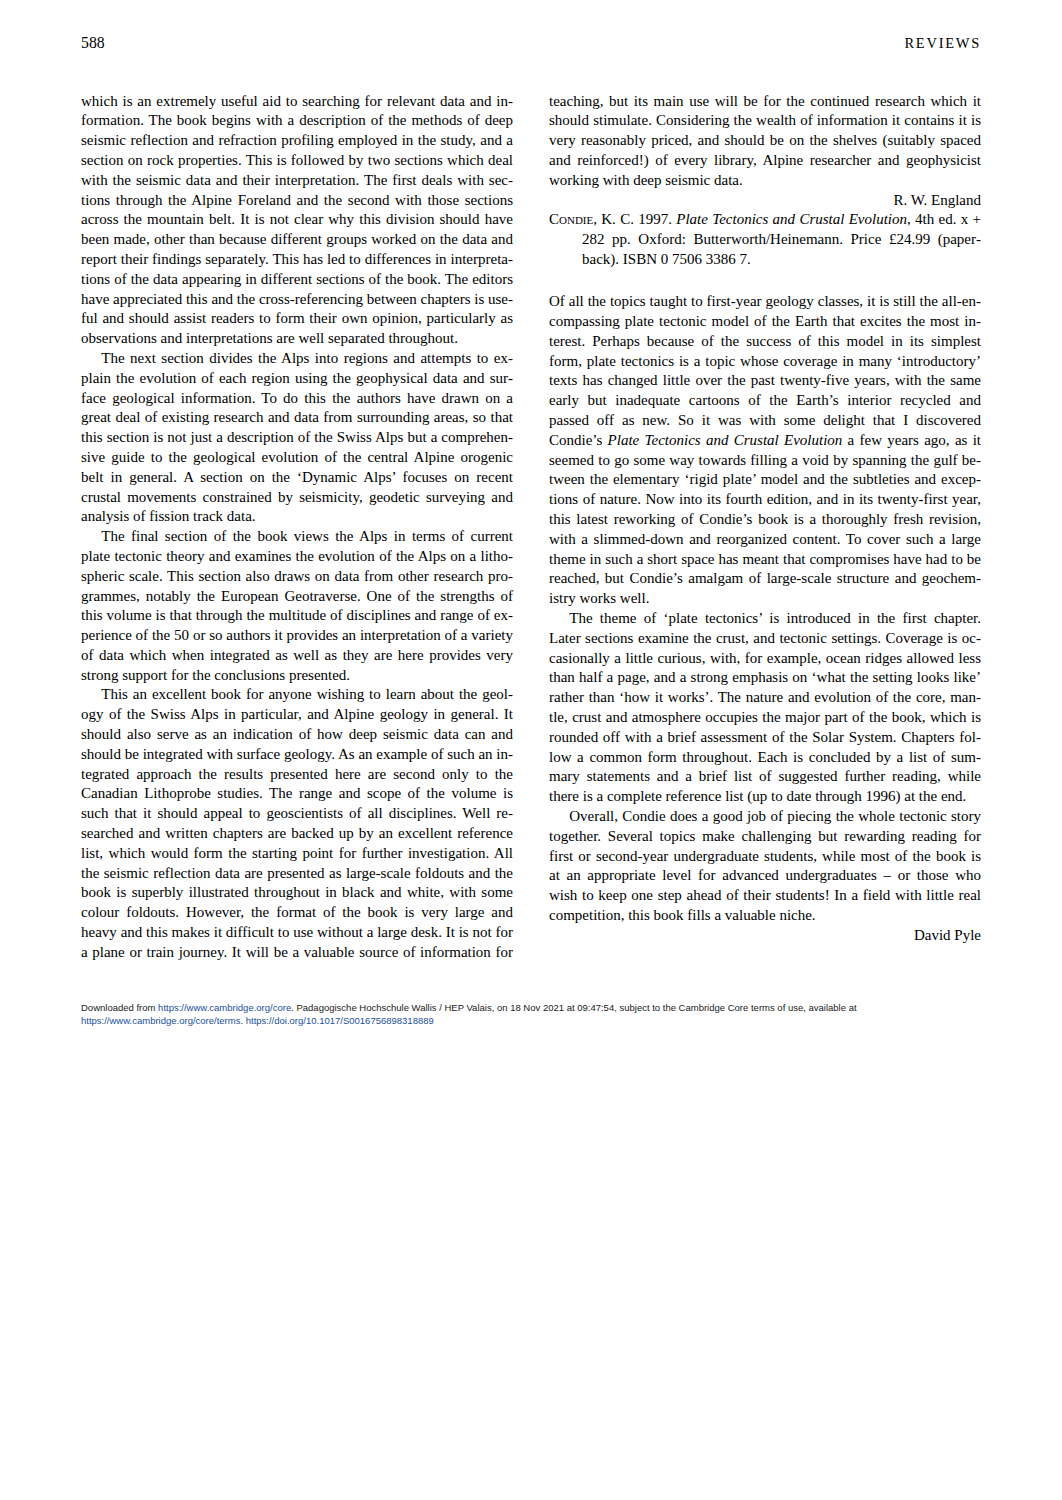588 Reviews
which is an extremely useful aid to searching for relevant data and information. The book begins with a description of the methods of deep seismic reflection and refraction profiling employed in the study, and a section on rock properties. This is followed by two sections which deal with the seismic data and their interpretation. The first deals with sections through the Alpine Foreland and the second with those sections across the mountain belt. It is not clear why this division should have been made, other than because different groups worked on the data and report their findings separately. This has led to differences in interpretations of the data appearing in different sections of the book. The editors have appreciated this and the cross-referencing between chapters is useful and should assist readers to form their own opinion, particularly as observations and interpretations are well separated throughout.
The next section divides the Alps into regions and attempts to explain the evolution of each region using the geophysical data and surface geological information. To do this the authors have drawn on a great deal of existing research and data from surrounding areas, so that this section is not just a description of the Swiss Alps but a comprehensive guide to the geological evolution of the central Alpine orogenic belt in general. A section on the ‘Dynamic Alps’ focuses on recent crustal movements constrained by seismicity, geodetic surveying and analysis of fission track data.
The final section of the book views the Alps in terms of current plate tectonic theory and examines the evolution of the Alps on a lithospheric scale. This section also draws on data from other research programmes, notably the European Geotraverse. One of the strengths of this volume is that through the multitude of disciplines and range of experience of the 50 or so authors it provides an interpretation of a variety of data which when integrated as well as they are here provides very strong support for the conclusions presented.
This an excellent book for anyone wishing to learn about the geology of the Swiss Alps in particular, and Alpine geology in general. It should also serve as an indication of how deep seismic data can and should be integrated with surface geology. As an example of such an integrated approach the results presented here are second only to the Canadian Lithoprobe studies. The range and scope of the volume is such that it should appeal to geoscientists of all disciplines. Well researched and written chapters are backed up by an excellent reference list, which would form the starting point for further investigation. All the seismic reflection data are presented as large-scale foldouts and the book is superbly illustrated throughout in black and white, with some colour foldouts. However, the format of the book is very large and heavy and this makes it difficult to use without a large desk. It is not for a plane or train journey. It will be a valuable source of information for teaching, but its main use will be for the continued research which it should stimulate. Considering the wealth of information it contains it is very reasonably priced, and should be on the shelves (suitably spaced and reinforced!) of every library, Alpine researcher and geophysicist working with deep seismic data.
R. W. England
Condie, K. C. 1997. Plate Tectonics and Crustal Evolution, 4th ed. x + 282 pp. Oxford: Butterworth/Heinemann. Price £24.99 (paperback). ISBN 0 7506 3386 7.
Of all the topics taught to first-year geology classes, it is still the all-encompassing plate tectonic model of the Earth that excites the most interest. Perhaps because of the success of this model in its simplest form, plate tectonics is a topic whose coverage in many ‘introductory’ texts has changed little over the past twenty-five years, with the same early but inadequate cartoons of the Earth’s interior recycled and passed off as new. So it was with some delight that I discovered Condie’s Plate Tectonics and Crustal Evolution a few years ago, as it seemed to go some way towards filling a void by spanning the gulf between the elementary ‘rigid plate’ model and the subtleties and exceptions of nature. Now into its fourth edition, and in its twenty-first year, this latest reworking of Condie’s book is a thoroughly fresh revision, with a slimmed-down and reorganized content. To cover such a large theme in such a short space has meant that compromises have had to be reached, but Condie’s amalgam of large-scale structure and geochemistry works well.
The theme of ‘plate tectonics’ is introduced in the first chapter. Later sections examine the crust, and tectonic settings. Coverage is occasionally a little curious, with, for example, ocean ridges allowed less than half a page, and a strong emphasis on ‘what the setting looks like’ rather than ‘how it works’. The nature and evolution of the core, mantle, crust and atmosphere occupies the major part of the book, which is rounded off with a brief assessment of the Solar System. Chapters follow a common form throughout. Each is concluded by a list of summary statements and a brief list of suggested further reading, while there is a complete reference list (up to date through 1996) at the end.
Overall, Condie does a good job of piecing the whole tectonic story together. Several topics make challenging but rewarding reading for first or second-year undergraduate students, while most of the book is at an appropriate level for advanced undergraduates – or those who wish to keep one step ahead of their students! In a field with little real competition, this book fills a valuable niche.
David Pyle
Downloaded from https://www.cambridge.org/core. Padagogische Hochschule Wallis / HEP Valais, on 18 Nov 2021 at 09:47:54, subject to the Cambridge Core terms of use, available at
https://www.cambridge.org/core/terms. https://doi.org/10.1017/S0016756898318889